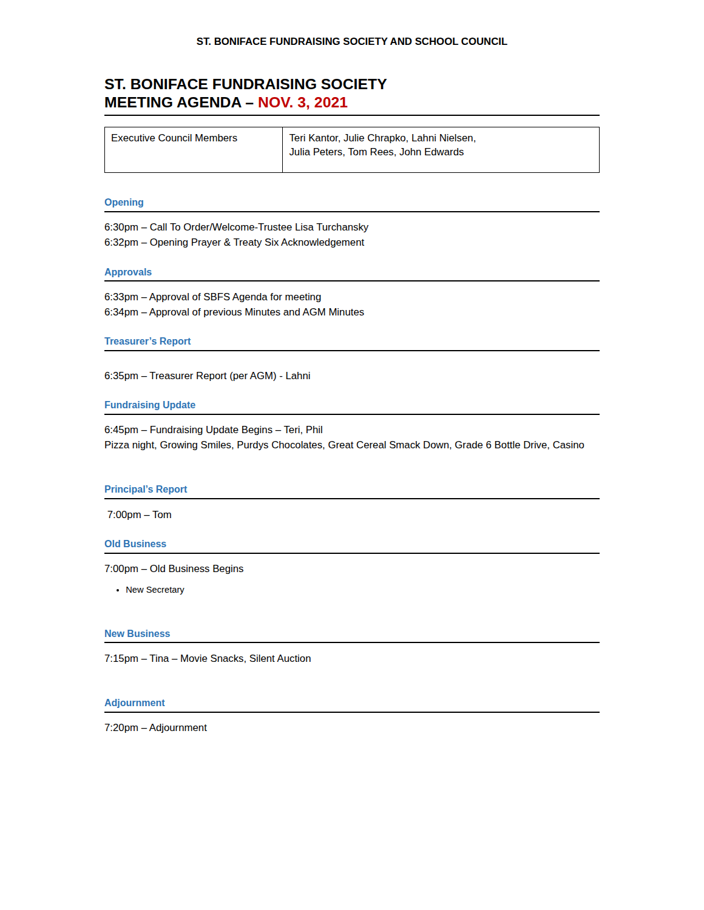ST. BONIFACE FUNDRAISING SOCIETY AND SCHOOL COUNCIL
ST. BONIFACE FUNDRAISING SOCIETY
MEETING AGENDA – NOV. 3, 2021
| Executive Council Members | Teri Kantor, Julie Chrapko, Lahni Nielsen, Julia Peters, Tom Rees, John Edwards |
Opening
6:30pm – Call To Order/Welcome-Trustee Lisa Turchansky
6:32pm – Opening Prayer & Treaty Six Acknowledgement
Approvals
6:33pm – Approval of SBFS Agenda for meeting
6:34pm – Approval of previous Minutes and AGM Minutes
Treasurer’s Report
6:35pm – Treasurer Report (per AGM) - Lahni
Fundraising Update
6:45pm – Fundraising Update Begins – Teri, Phil
Pizza night, Growing Smiles, Purdys Chocolates, Great Cereal Smack Down, Grade 6 Bottle Drive, Casino
Principal’s Report
7:00pm – Tom
Old Business
7:00pm – Old Business Begins
New Secretary
New Business
7:15pm – Tina – Movie Snacks, Silent Auction
Adjournment
7:20pm – Adjournment